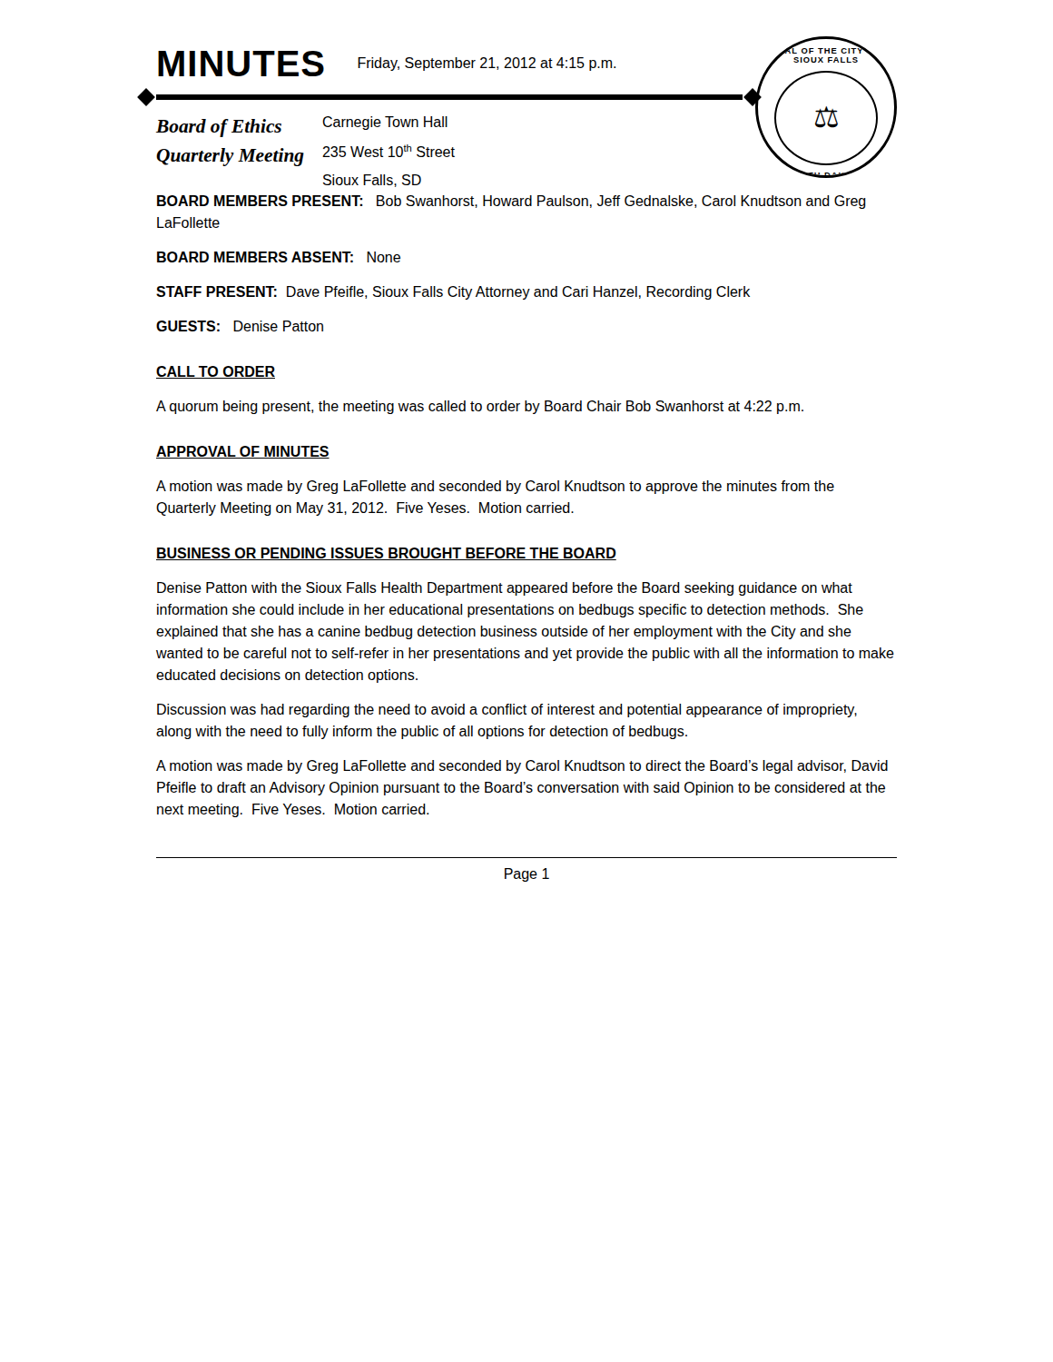SEAL OF THE CITY OF SIOUX FALLS
⚖
SOUTH DAKOTA
MINUTES
Friday, September 21, 2012 at 4:15 p.m.
| Board of Ethics | Carnegie Town Hall |
| Quarterly Meeting | 235 West 10 th Street |
| | Sioux Falls, SD |
BOARD MEMBERS PRESENT: Bob Swanhorst, Howard Paulson, Jeff Gednalske, Carol Knudtson and Greg LaFollette
BOARD MEMBERS ABSENT: None
STAFF PRESENT: Dave Pfeifle, Sioux Falls City Attorney and Cari Hanzel, Recording Clerk
GUESTS: Denise Patton
CALL TO ORDER
A quorum being present, the meeting was called to order by Board Chair Bob Swanhorst at 4:22 p.m.
APPROVAL OF MINUTES
A motion was made by Greg LaFollette and seconded by Carol Knudtson to approve the minutes from the Quarterly Meeting on May 31, 2012. Five Yeses. Motion carried.
BUSINESS OR PENDING ISSUES BROUGHT BEFORE THE BOARD
Denise Patton with the Sioux Falls Health Department appeared before the Board seeking guidance on what information she could include in her educational presentations on bedbugs specific to detection methods. She explained that she has a canine bedbug detection business outside of her employment with the City and she wanted to be careful not to self-refer in her presentations and yet provide the public with all the information to make educated decisions on detection options.
Discussion was had regarding the need to avoid a conflict of interest and potential appearance of impropriety, along with the need to fully inform the public of all options for detection of bedbugs.
A motion was made by Greg LaFollette and seconded by Carol Knudtson to direct the Board’s legal advisor, David Pfeifle to draft an Advisory Opinion pursuant to the Board’s conversation with said Opinion to be considered at the next meeting. Five Yeses. Motion carried.
Page 1